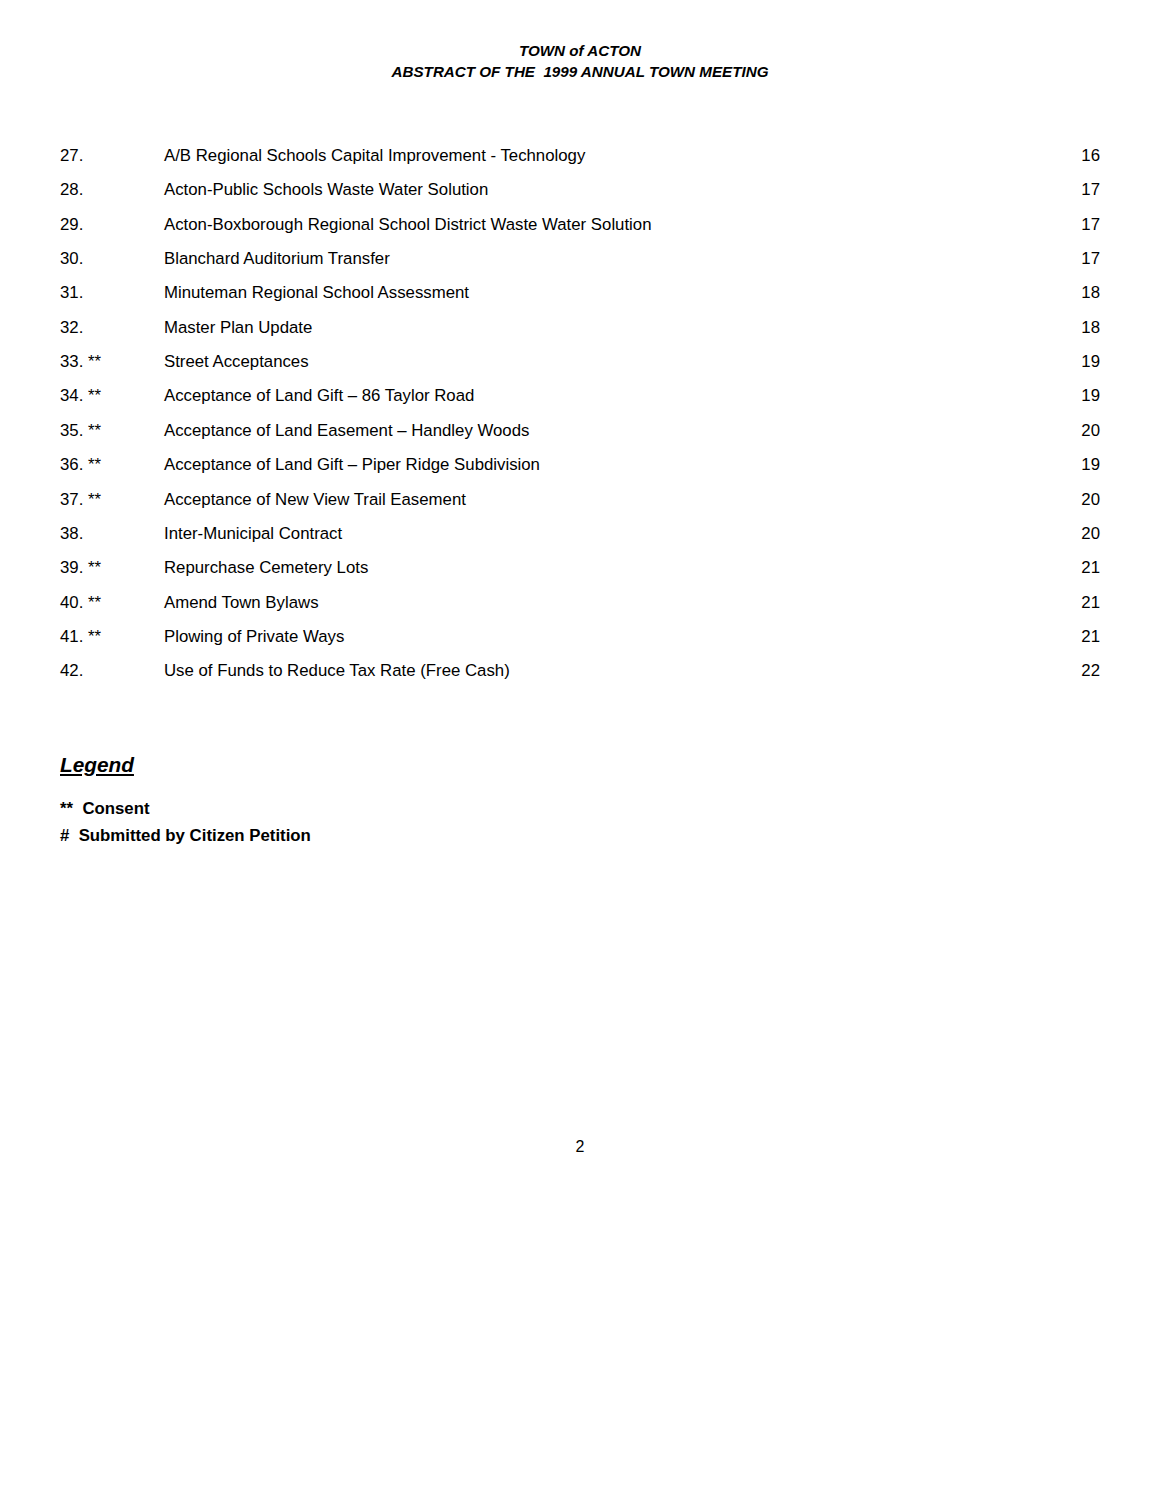TOWN of ACTON
ABSTRACT OF THE 1999 ANNUAL TOWN MEETING
| 27. | A/B Regional Schools Capital Improvement - Technology | 16 |
| 28. | Acton-Public Schools Waste Water Solution | 17 |
| 29. | Acton-Boxborough Regional School District Waste Water Solution | 17 |
| 30. | Blanchard Auditorium Transfer | 17 |
| 31. | Minuteman Regional School Assessment | 18 |
| 32. | Master Plan Update | 18 |
| 33. ** | Street Acceptances | 19 |
| 34. ** | Acceptance of Land Gift – 86 Taylor Road | 19 |
| 35. ** | Acceptance of Land Easement – Handley Woods | 20 |
| 36. ** | Acceptance of Land Gift – Piper Ridge Subdivision | 19 |
| 37. ** | Acceptance of New View Trail Easement | 20 |
| 38. | Inter-Municipal Contract | 20 |
| 39. ** | Repurchase Cemetery Lots | 21 |
| 40. ** | Amend Town Bylaws | 21 |
| 41. ** | Plowing of Private Ways | 21 |
| 42. | Use of Funds to Reduce Tax Rate (Free Cash) | 22 |
Legend
** Consent
# Submitted by Citizen Petition
2